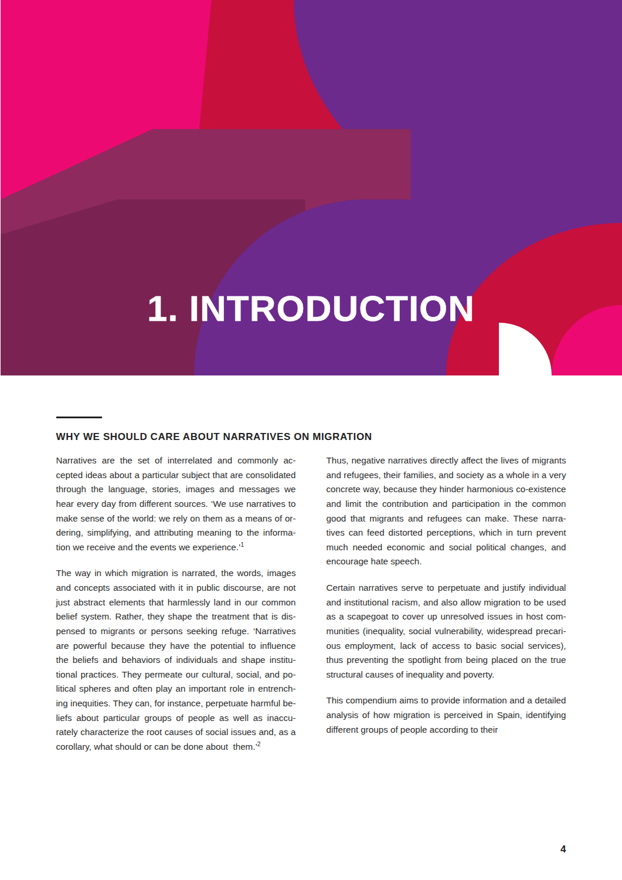1. Introduction
Why we should care about narratives on migration
Narratives are the set of interrelated and commonly accepted ideas about a particular subject that are consolidated through the language, stories, images and messages we hear every day from different sources. ‘We use narratives to make sense of the world: we rely on them as a means of ordering, simplifying, and attributing meaning to the information we receive and the events we experience.’1
The way in which migration is narrated, the words, images and concepts associated with it in public discourse, are not just abstract elements that harmlessly land in our common belief system. Rather, they shape the treatment that is dispensed to migrants or persons seeking refuge. ‘Narratives are powerful because they have the potential to influence the beliefs and behaviors of individuals and shape institutional practices. They permeate our cultural, social, and political spheres and often play an important role in entrenching inequities. They can, for instance, perpetuate harmful beliefs about particular groups of people as well as inaccurately characterize the root causes of social issues and, as a corollary, what should or can be done about them.’2
Thus, negative narratives directly affect the lives of migrants and refugees, their families, and society as a whole in a very concrete way, because they hinder harmonious co-existence and limit the contribution and participation in the common good that migrants and refugees can make. These narratives can feed distorted perceptions, which in turn prevent much needed economic and social political changes, and encourage hate speech.
Certain narratives serve to perpetuate and justify individual and institutional racism, and also allow migration to be used as a scapegoat to cover up unresolved issues in host communities (inequality, social vulnerability, widespread precarious employment, lack of access to basic social services), thus preventing the spotlight from being placed on the true structural causes of inequality and poverty.
This compendium aims to provide information and a detailed analysis of how migration is perceived in Spain, identifying different groups of people according to their
4